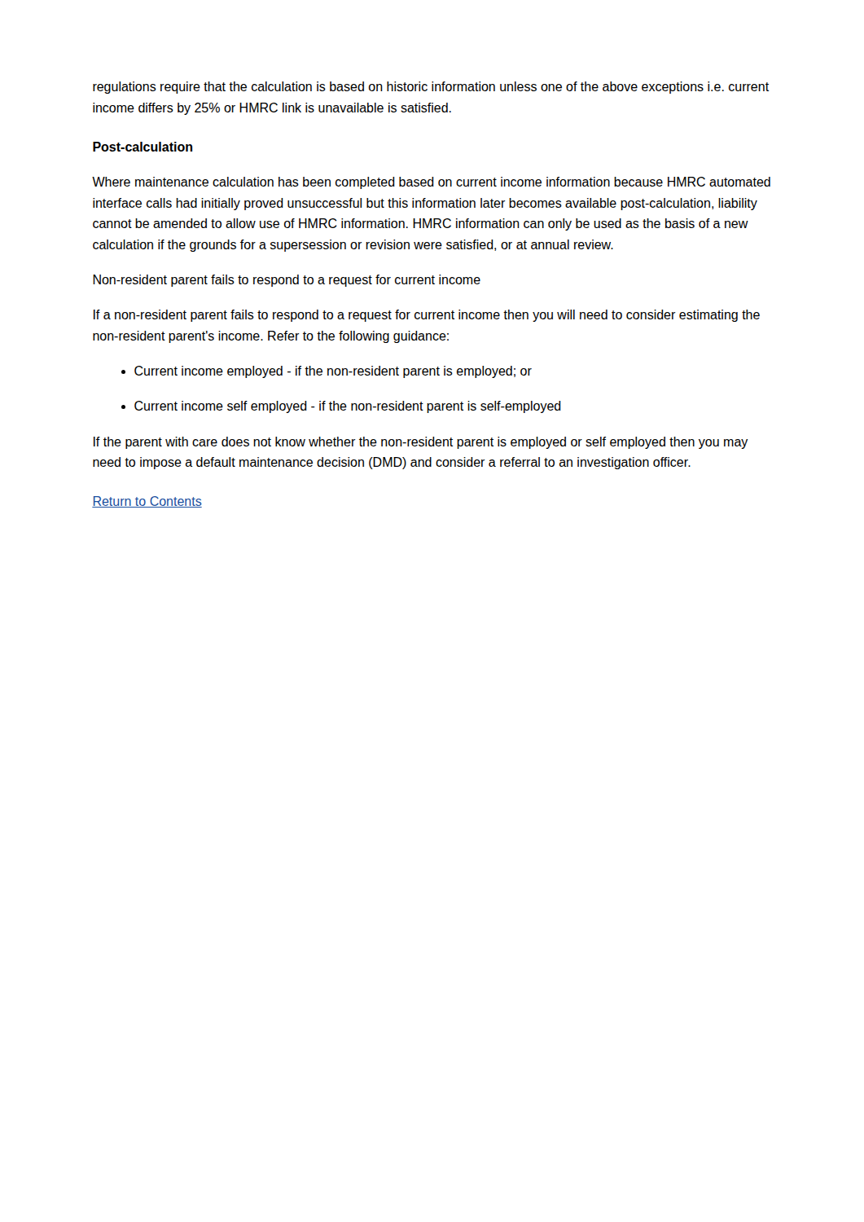regulations require that the calculation is based on historic information unless one of the above exceptions i.e. current income differs by 25% or HMRC link is unavailable is satisfied.
Post-calculation
Where maintenance calculation has been completed based on current income information because HMRC automated interface calls had initially proved unsuccessful but this information later becomes available post-calculation, liability cannot be amended to allow use of HMRC information. HMRC information can only be used as the basis of a new calculation if the grounds for a supersession or revision were satisfied, or at annual review.
Non-resident parent fails to respond to a request for current income
If a non-resident parent fails to respond to a request for current income then you will need to consider estimating the non-resident parent's income. Refer to the following guidance:
Current income employed - if the non-resident parent is employed; or
Current income self employed - if the non-resident parent is self-employed
If the parent with care does not know whether the non-resident parent is employed or self employed then you may need to impose a default maintenance decision (DMD) and consider a referral to an investigation officer.
Return to Contents